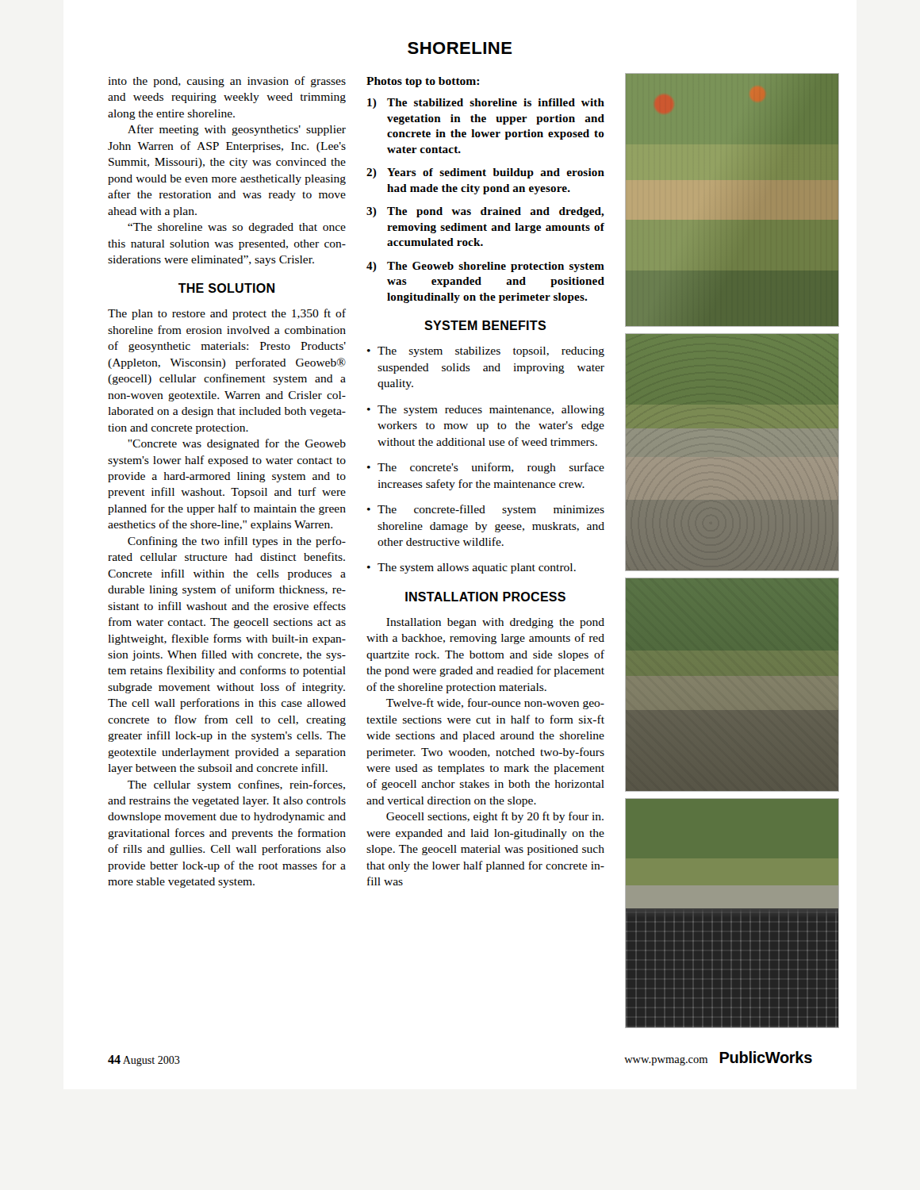SHORELINE
into the pond, causing an invasion of grasses and weeds requiring weekly weed trimming along the entire shoreline.
After meeting with geosynthetics' supplier John Warren of ASP Enterprises, Inc. (Lee's Summit, Missouri), the city was convinced the pond would be even more aesthetically pleasing after the restoration and was ready to move ahead with a plan.
“The shoreline was so degraded that once this natural solution was presented, other considerations were eliminated”, says Crisler.
THE SOLUTION
The plan to restore and protect the 1,350 ft of shoreline from erosion involved a combination of geosynthetic materials: Presto Products' (Appleton, Wisconsin) perforated Geoweb® (geocell) cellular confinement system and a non-woven geotextile. Warren and Crisler collaborated on a design that included both vegetation and concrete protection.
"Concrete was designated for the Geoweb system's lower half exposed to water contact to provide a hard-armored lining system and to prevent infill washout. Topsoil and turf were planned for the upper half to maintain the green aesthetics of the shore-line," explains Warren.
Confining the two infill types in the perforated cellular structure had distinct benefits. Concrete infill within the cells produces a durable lining system of uniform thickness, resistant to infill washout and the erosive effects from water contact. The geocell sections act as lightweight, flexible forms with built-in expansion joints. When filled with concrete, the system retains flexibility and conforms to potential subgrade movement without loss of integrity. The cell wall perforations in this case allowed concrete to flow from cell to cell, creating greater infill lock-up in the system's cells. The geotextile underlayment provided a separation layer between the subsoil and concrete infill.
The cellular system confines, rein-forces, and restrains the vegetated layer. It also controls downslope movement due to hydrodynamic and gravitational forces and prevents the formation of rills and gullies. Cell wall perforations also provide better lock-up of the root masses for a more stable vegetated system.
Photos top to bottom:
The stabilized shoreline is infilled with vegetation in the upper portion and concrete in the lower portion exposed to water contact.
Years of sediment buildup and erosion had made the city pond an eyesore.
The pond was drained and dredged, removing sediment and large amounts of accumulated rock.
The Geoweb shoreline protection system was expanded and positioned longitudinally on the perimeter slopes.
SYSTEM BENEFITS
The system stabilizes topsoil, reducing suspended solids and improving water quality.
The system reduces maintenance, allowing workers to mow up to the water's edge without the additional use of weed trimmers.
The concrete's uniform, rough surface increases safety for the maintenance crew.
The concrete-filled system minimizes shoreline damage by geese, muskrats, and other destructive wildlife.
The system allows aquatic plant control.
INSTALLATION PROCESS
Installation began with dredging the pond with a backhoe, removing large amounts of red quartzite rock. The bottom and side slopes of the pond were graded and readied for placement of the shoreline protection materials.
Twelve-ft wide, four-ounce non-woven geotextile sections were cut in half to form six-ft wide sections and placed around the shoreline perimeter. Two wooden, notched two-by-fours were used as templates to mark the placement of geocell anchor stakes in both the horizontal and vertical direction on the slope.
Geocell sections, eight ft by 20 ft by four in. were expanded and laid lon-gitudinally on the slope. The geocell material was positioned such that only the lower half planned for concrete infill was
44 August 2003
www.pwmag.com PublicWorks